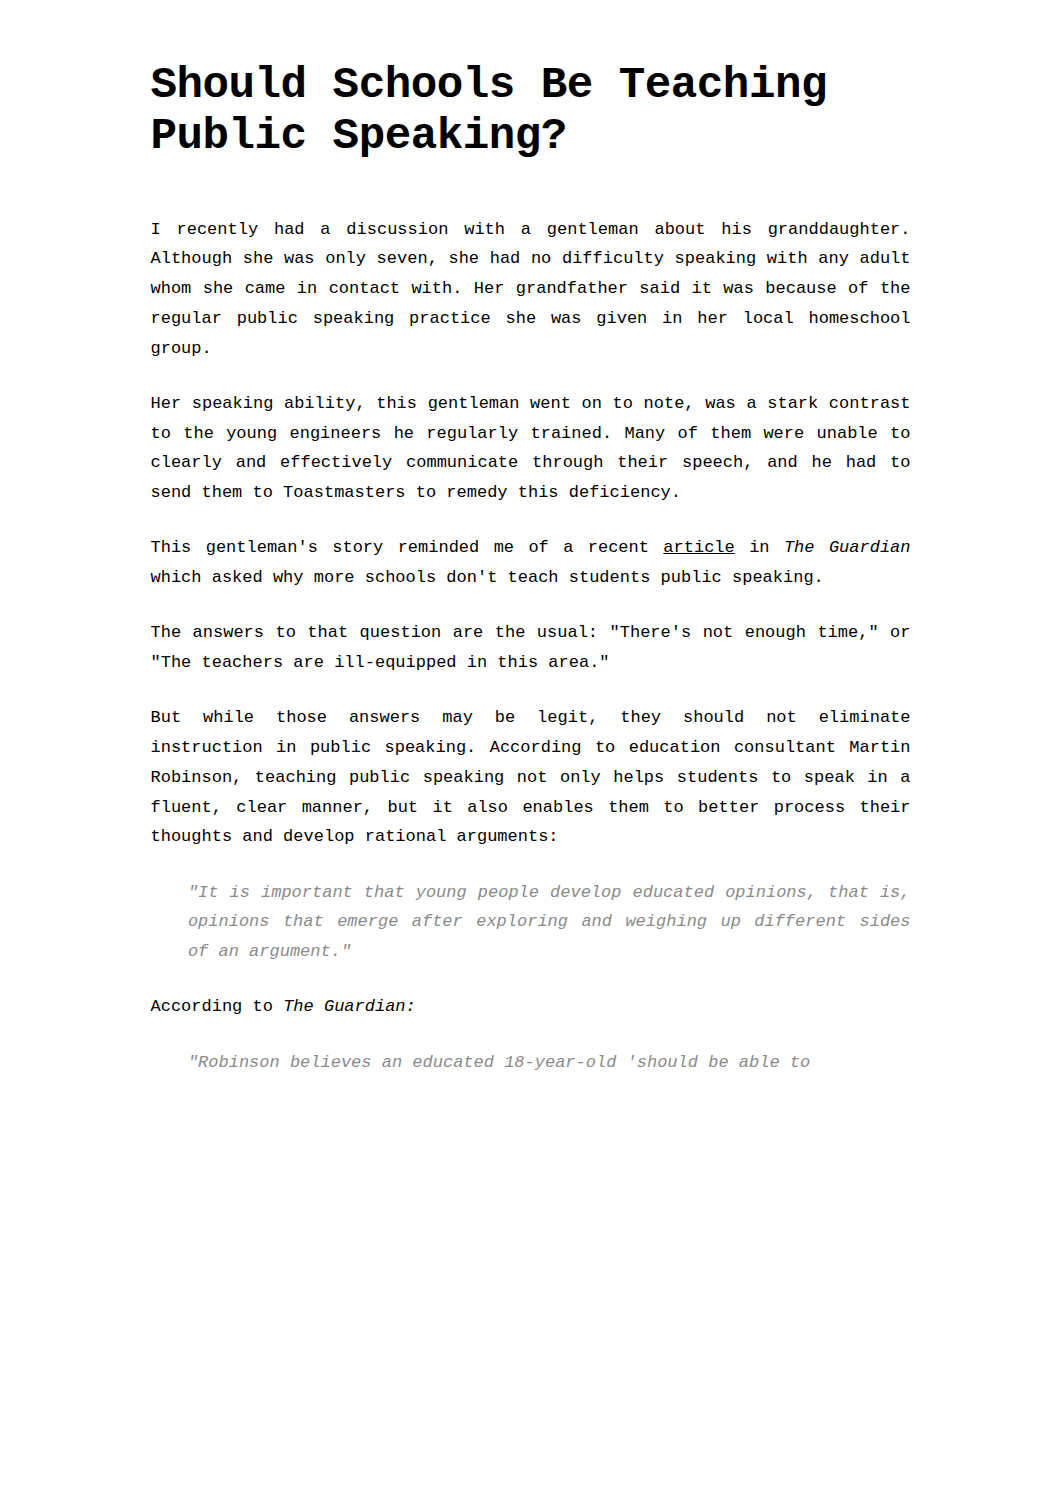Should Schools Be Teaching Public Speaking?
I recently had a discussion with a gentleman about his granddaughter. Although she was only seven, she had no difficulty speaking with any adult whom she came in contact with. Her grandfather said it was because of the regular public speaking practice she was given in her local homeschool group.
Her speaking ability, this gentleman went on to note, was a stark contrast to the young engineers he regularly trained. Many of them were unable to clearly and effectively communicate through their speech, and he had to send them to Toastmasters to remedy this deficiency.
This gentleman's story reminded me of a recent article in The Guardian which asked why more schools don't teach students public speaking.
The answers to that question are the usual: "There's not enough time," or "The teachers are ill-equipped in this area."
But while those answers may be legit, they should not eliminate instruction in public speaking. According to education consultant Martin Robinson, teaching public speaking not only helps students to speak in a fluent, clear manner, but it also enables them to better process their thoughts and develop rational arguments:
"It is important that young people develop educated opinions, that is, opinions that emerge after exploring and weighing up different sides of an argument."
According to The Guardian:
"Robinson believes an educated 18-year-old 'should be able to